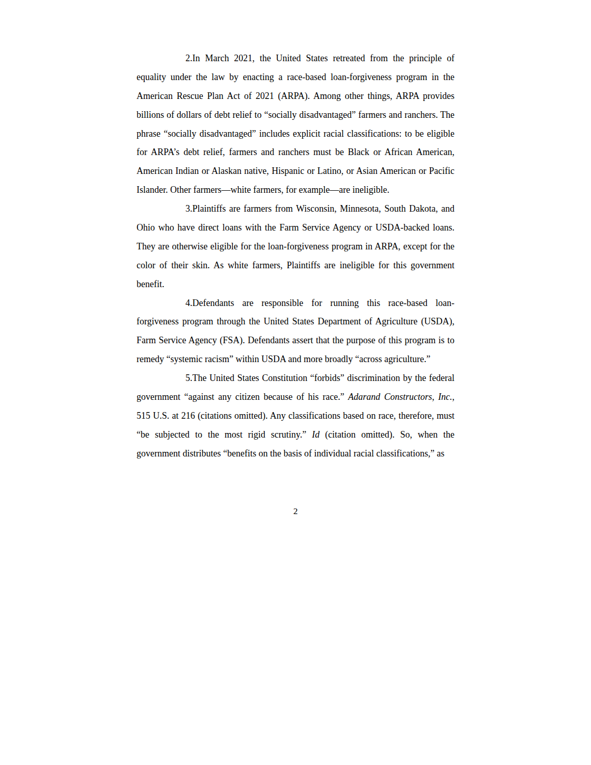2. In March 2021, the United States retreated from the principle of equality under the law by enacting a race-based loan-forgiveness program in the American Rescue Plan Act of 2021 (ARPA). Among other things, ARPA provides billions of dollars of debt relief to “socially disadvantaged” farmers and ranchers. The phrase “socially disadvantaged” includes explicit racial classifications: to be eligible for ARPA’s debt relief, farmers and ranchers must be Black or African American, American Indian or Alaskan native, Hispanic or Latino, or Asian American or Pacific Islander. Other farmers—white farmers, for example—are ineligible.
3. Plaintiffs are farmers from Wisconsin, Minnesota, South Dakota, and Ohio who have direct loans with the Farm Service Agency or USDA-backed loans. They are otherwise eligible for the loan-forgiveness program in ARPA, except for the color of their skin. As white farmers, Plaintiffs are ineligible for this government benefit.
4. Defendants are responsible for running this race-based loan-forgiveness program through the United States Department of Agriculture (USDA), Farm Service Agency (FSA). Defendants assert that the purpose of this program is to remedy “systemic racism” within USDA and more broadly “across agriculture.”
5. The United States Constitution “forbids” discrimination by the federal government “against any citizen because of his race.” Adarand Constructors, Inc., 515 U.S. at 216 (citations omitted). Any classifications based on race, therefore, must “be subjected to the most rigid scrutiny.” Id (citation omitted). So, when the government distributes “benefits on the basis of individual racial classifications,” as
2